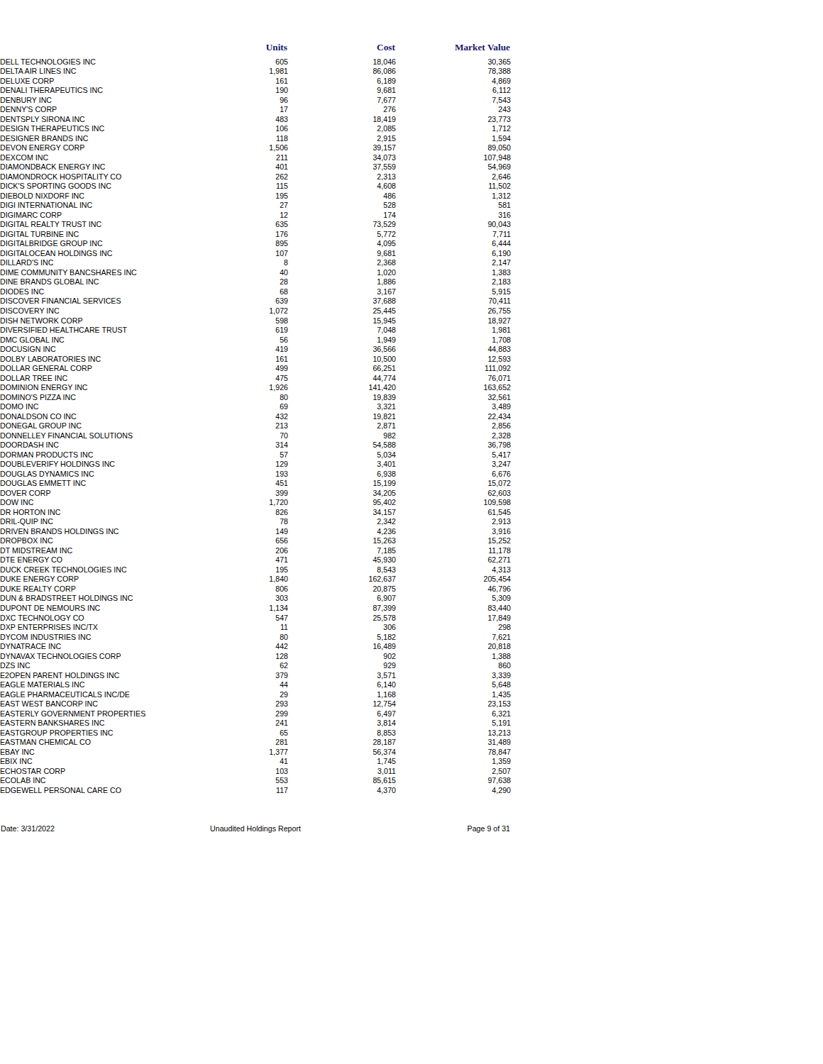| | Units | | Cost | | Market Value |
| --- | --- | --- | --- | --- | --- |
| DELL TECHNOLOGIES INC | 605 | | 18,046 | | 30,365 |
| DELTA AIR LINES INC | 1,981 | | 86,086 | | 78,388 |
| DELUXE CORP | 161 | | 6,189 | | 4,869 |
| DENALI THERAPEUTICS INC | 190 | | 9,681 | | 6,112 |
| DENBURY INC | 96 | | 7,677 | | 7,543 |
| DENNY'S CORP | 17 | | 276 | | 243 |
| DENTSPLY SIRONA INC | 483 | | 18,419 | | 23,773 |
| DESIGN THERAPEUTICS INC | 106 | | 2,085 | | 1,712 |
| DESIGNER BRANDS INC | 118 | | 2,915 | | 1,594 |
| DEVON ENERGY CORP | 1,506 | | 39,157 | | 89,050 |
| DEXCOM INC | 211 | | 34,073 | | 107,948 |
| DIAMONDBACK ENERGY INC | 401 | | 37,559 | | 54,969 |
| DIAMONDROCK HOSPITALITY CO | 262 | | 2,313 | | 2,646 |
| DICK'S SPORTING GOODS INC | 115 | | 4,608 | | 11,502 |
| DIEBOLD NIXDORF INC | 195 | | 486 | | 1,312 |
| DIGI INTERNATIONAL INC | 27 | | 528 | | 581 |
| DIGIMARC CORP | 12 | | 174 | | 316 |
| DIGITAL REALTY TRUST INC | 635 | | 73,529 | | 90,043 |
| DIGITAL TURBINE INC | 176 | | 5,772 | | 7,711 |
| DIGITALBRIDGE GROUP INC | 895 | | 4,095 | | 6,444 |
| DIGITALOCEAN HOLDINGS INC | 107 | | 9,681 | | 6,190 |
| DILLARD'S INC | 8 | | 2,368 | | 2,147 |
| DIME COMMUNITY BANCSHARES INC | 40 | | 1,020 | | 1,383 |
| DINE BRANDS GLOBAL INC | 28 | | 1,886 | | 2,183 |
| DIODES INC | 68 | | 3,167 | | 5,915 |
| DISCOVER FINANCIAL SERVICES | 639 | | 37,688 | | 70,411 |
| DISCOVERY INC | 1,072 | | 25,445 | | 26,755 |
| DISH NETWORK CORP | 598 | | 15,945 | | 18,927 |
| DIVERSIFIED HEALTHCARE TRUST | 619 | | 7,048 | | 1,981 |
| DMC GLOBAL INC | 56 | | 1,949 | | 1,708 |
| DOCUSIGN INC | 419 | | 36,566 | | 44,883 |
| DOLBY LABORATORIES INC | 161 | | 10,500 | | 12,593 |
| DOLLAR GENERAL CORP | 499 | | 66,251 | | 111,092 |
| DOLLAR TREE INC | 475 | | 44,774 | | 76,071 |
| DOMINION ENERGY INC | 1,926 | | 141,420 | | 163,652 |
| DOMINO'S PIZZA INC | 80 | | 19,839 | | 32,561 |
| DOMO INC | 69 | | 3,321 | | 3,489 |
| DONALDSON CO INC | 432 | | 19,821 | | 22,434 |
| DONEGAL GROUP INC | 213 | | 2,871 | | 2,856 |
| DONNELLEY FINANCIAL SOLUTIONS | 70 | | 982 | | 2,328 |
| DOORDASH INC | 314 | | 54,588 | | 36,798 |
| DORMAN PRODUCTS INC | 57 | | 5,034 | | 5,417 |
| DOUBLEVERIFY HOLDINGS INC | 129 | | 3,401 | | 3,247 |
| DOUGLAS DYNAMICS INC | 193 | | 6,938 | | 6,676 |
| DOUGLAS EMMETT INC | 451 | | 15,199 | | 15,072 |
| DOVER CORP | 399 | | 34,205 | | 62,603 |
| DOW INC | 1,720 | | 95,402 | | 109,598 |
| DR HORTON INC | 826 | | 34,157 | | 61,545 |
| DRIL-QUIP INC | 78 | | 2,342 | | 2,913 |
| DRIVEN BRANDS HOLDINGS INC | 149 | | 4,236 | | 3,916 |
| DROPBOX INC | 656 | | 15,263 | | 15,252 |
| DT MIDSTREAM INC | 206 | | 7,185 | | 11,178 |
| DTE ENERGY CO | 471 | | 45,930 | | 62,271 |
| DUCK CREEK TECHNOLOGIES INC | 195 | | 8,543 | | 4,313 |
| DUKE ENERGY CORP | 1,840 | | 162,637 | | 205,454 |
| DUKE REALTY CORP | 806 | | 20,875 | | 46,796 |
| DUN & BRADSTREET HOLDINGS INC | 303 | | 6,907 | | 5,309 |
| DUPONT DE NEMOURS INC | 1,134 | | 87,399 | | 83,440 |
| DXC TECHNOLOGY CO | 547 | | 25,578 | | 17,849 |
| DXP ENTERPRISES INC/TX | 11 | | 306 | | 298 |
| DYCOM INDUSTRIES INC | 80 | | 5,182 | | 7,621 |
| DYNATRACE INC | 442 | | 16,489 | | 20,818 |
| DYNAVAX TECHNOLOGIES CORP | 128 | | 902 | | 1,388 |
| DZS INC | 62 | | 929 | | 860 |
| E2OPEN PARENT HOLDINGS INC | 379 | | 3,571 | | 3,339 |
| EAGLE MATERIALS INC | 44 | | 6,140 | | 5,648 |
| EAGLE PHARMACEUTICALS INC/DE | 29 | | 1,168 | | 1,435 |
| EAST WEST BANCORP INC | 293 | | 12,754 | | 23,153 |
| EASTERLY GOVERNMENT PROPERTIES | 299 | | 6,497 | | 6,321 |
| EASTERN BANKSHARES INC | 241 | | 3,814 | | 5,191 |
| EASTGROUP PROPERTIES INC | 65 | | 8,853 | | 13,213 |
| EASTMAN CHEMICAL CO | 281 | | 28,187 | | 31,489 |
| EBAY INC | 1,377 | | 56,374 | | 78,847 |
| EBIX INC | 41 | | 1,745 | | 1,359 |
| ECHOSTAR CORP | 103 | | 3,011 | | 2,507 |
| ECOLAB INC | 553 | | 85,615 | | 97,638 |
| EDGEWELL PERSONAL CARE CO | 117 | | 4,370 | | 4,290 |
| Date: 3/31/2022 | Unaudited Holdings Report | Page 9 of 31 |